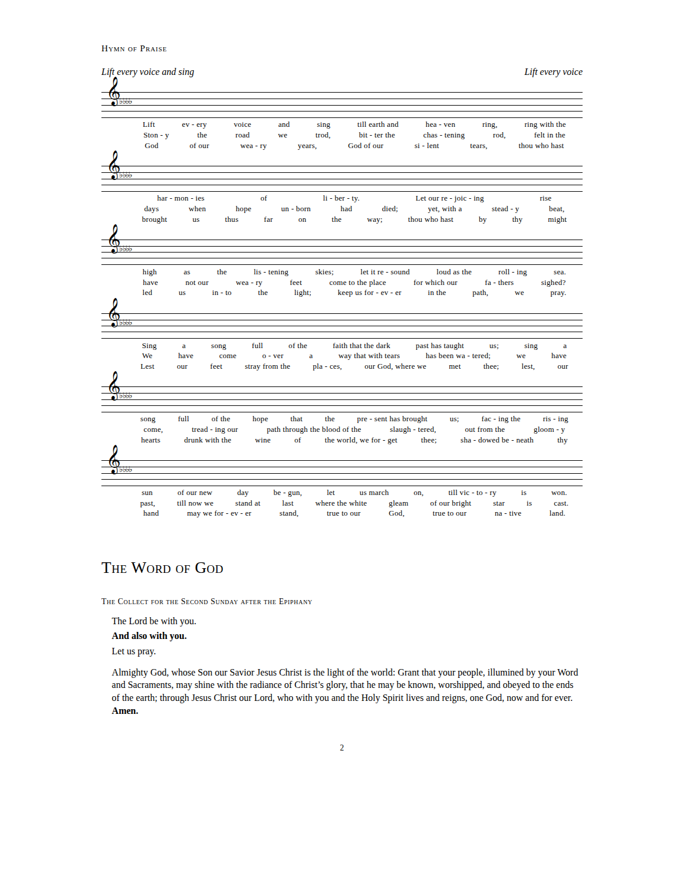Hymn of Praise
Lift every voice and sing Lift every voice
Lift ev - ery voice and sing till earth and hea - ven ring, ring with the
Ston - y the road we trod, bit - ter the chas - tening rod, felt in the
God of our wea - ry years, God of our si - lent tears, thou who hast
har - mon - ies of li - ber - ty. Let our re - joic - ing rise
days when hope un - born had died; yet, with a stead - y beat,
brought us thus far on the way; thou who hast by thy might
high as the lis - tening skies; let it re - sound loud as the roll - ing sea.
have not our wea - ry feet come to the place for which our fa - thers sighed?
led us in - to the light; keep us for - ev - er in the path, we pray.
Sing asong full of the faith that the dark past has taught us; sing a
We have come o - ver away that with tears has been wa - tered; we have
Lest our feet stray from the pla - ces, our God, where we met thee; lest, our
song full of the hope that the pre - sent has brought us; fac - ing the ris - ing
come, tread - ing our path through the blood of the slaugh - tered, out from the gloom - y
hearts drunk with the wine of the world, we for - get thee; sha - dowed be - neath thy
sun of our new day be - gun, let us march on, till vic - to - ry is won.
past, till now we stand at last where the white gleam of our bright star is cast.
hand may we for - ev - er stand, true to our God, true to our na - tive land.
The Word of God
The Collect for the Second Sunday after the Epiphany
The Lord be with you.
And also with you.
Let us pray.
Almighty God, whose Son our Savior Jesus Christ is the light of the world: Grant that your people, illumined by your Word and Sacraments, may shine with the radiance of Christ’s glory, that he may be known, worshipped, and obeyed to the ends of the earth; through Jesus Christ our Lord, who with you and the Holy Spirit lives and reigns, one God, now and for ever. Amen.
2